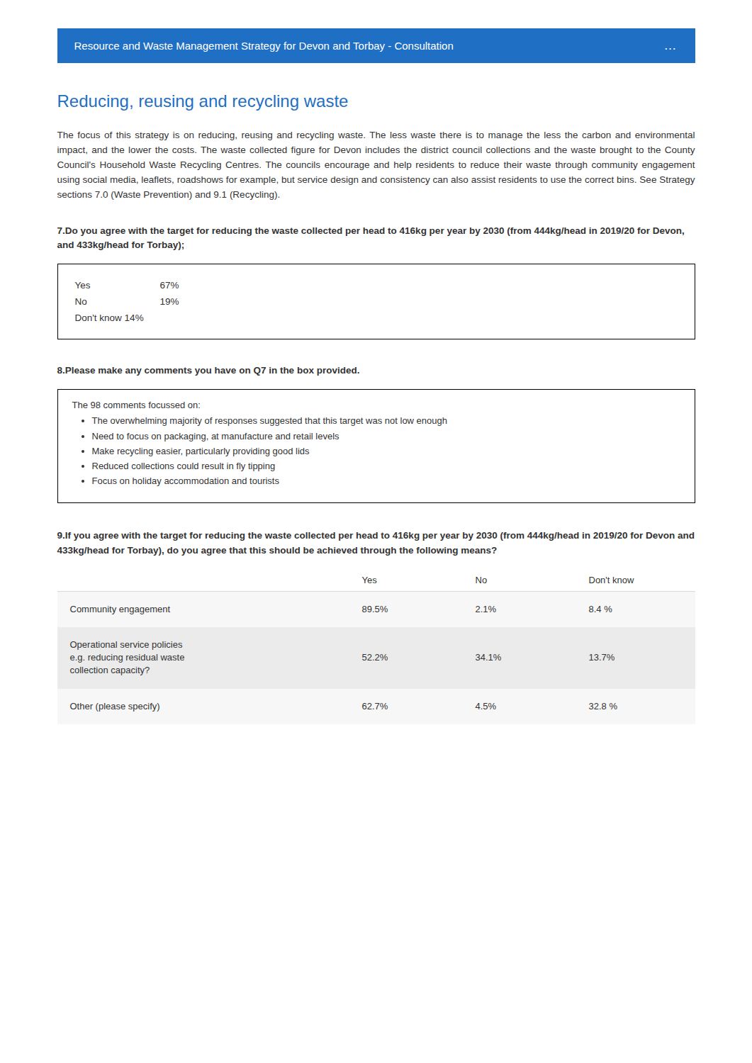Resource and Waste Management Strategy for Devon and Torbay - Consultation …
Reducing, reusing and recycling waste
The focus of this strategy is on reducing, reusing and recycling waste. The less waste there is to manage the less the carbon and environmental impact, and the lower the costs. The waste collected figure for Devon includes the district council collections and the waste brought to the County Council's Household Waste Recycling Centres. The councils encourage and help residents to reduce their waste through community engagement using social media, leaflets, roadshows for example, but service design and consistency can also assist residents to use the correct bins. See Strategy sections 7.0 (Waste Prevention) and 9.1 (Recycling).
7.Do you agree with the target for reducing the waste collected per head to 416kg per year by 2030 (from 444kg/head in 2019/20 for Devon, and 433kg/head for Torbay);
| Yes | 67% |
| No | 19% |
| Don't know 14% |
8.Please make any comments you have on Q7 in the box provided.
The 98 comments focussed on:
The overwhelming majority of responses suggested that this target was not low enough
Need to focus on packaging, at manufacture and retail levels
Make recycling easier, particularly providing good lids
Reduced collections could result in fly tipping
Focus on holiday accommodation and tourists
9.If you agree with the target for reducing the waste collected per head to 416kg per year by 2030 (from 444kg/head in 2019/20 for Devon and 433kg/head for Torbay), do you agree that this should be achieved through the following means?
| | Yes | No | Don't know |
| --- | --- | --- | --- |
| Community engagement | 89.5% | 2.1% | 8.4 % |
| Operational service policies e.g. reducing residual waste collection capacity? | 52.2% | 34.1% | 13.7% |
| Other (please specify) | 62.7% | 4.5% | 32.8 % |